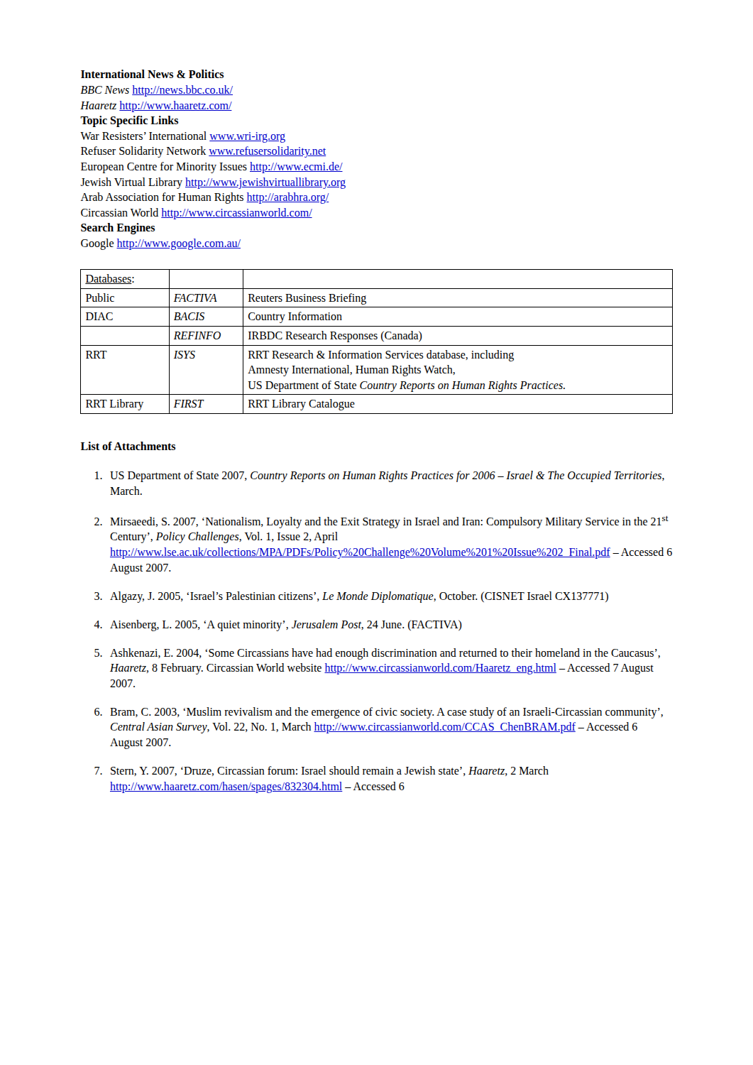International News & Politics
BBC News http://news.bbc.co.uk/
Haaretz http://www.haaretz.com/
Topic Specific Links
War Resisters’ International www.wri-irg.org
Refuser Solidarity Network www.refusersolidarity.net
European Centre for Minority Issues http://www.ecmi.de/
Jewish Virtual Library http://www.jewishvirtuallibrary.org
Arab Association for Human Rights http://arabhra.org/
Circassian World http://www.circassianworld.com/
Search Engines
Google http://www.google.com.au/
| Databases : | | |
| Public | FACTIVA | Reuters Business Briefing |
| DIAC | BACIS | Country Information |
| | REFINFO | IRBDC Research Responses (Canada) |
| RRT | ISYS | RRT Research & Information Services database, including Amnesty International, Human Rights Watch, US Department of State Country Reports on Human Rights Practices. |
| RRT Library | FIRST | RRT Library Catalogue |
List of Attachments
US Department of State 2007, Country Reports on Human Rights Practices for 2006 – Israel & The Occupied Territories, March.
Mirsaeedi, S. 2007, ‘Nationalism, Loyalty and the Exit Strategy in Israel and Iran: Compulsory Military Service in the 21st Century’, Policy Challenges, Vol. 1, Issue 2, April http://www.lse.ac.uk/collections/MPA/PDFs/Policy%20Challenge%20Volume%201%20Issue%202_Final.pdf – Accessed 6 August 2007.
Algazy, J. 2005, ‘Israel’s Palestinian citizens’, Le Monde Diplomatique, October. (CISNET Israel CX137771)
Aisenberg, L. 2005, ‘A quiet minority’, Jerusalem Post, 24 June. (FACTIVA)
Ashkenazi, E. 2004, ‘Some Circassians have had enough discrimination and returned to their homeland in the Caucasus’, Haaretz, 8 February. Circassian World website http://www.circassianworld.com/Haaretz_eng.html – Accessed 7 August 2007.
Bram, C. 2003, ‘Muslim revivalism and the emergence of civic society. A case study of an Israeli-Circassian community’, Central Asian Survey, Vol. 22, No. 1, March http://www.circassianworld.com/CCAS_ChenBRAM.pdf – Accessed 6 August 2007.
Stern, Y. 2007, ‘Druze, Circassian forum: Israel should remain a Jewish state’, Haaretz, 2 March http://www.haaretz.com/hasen/spages/832304.html – Accessed 6